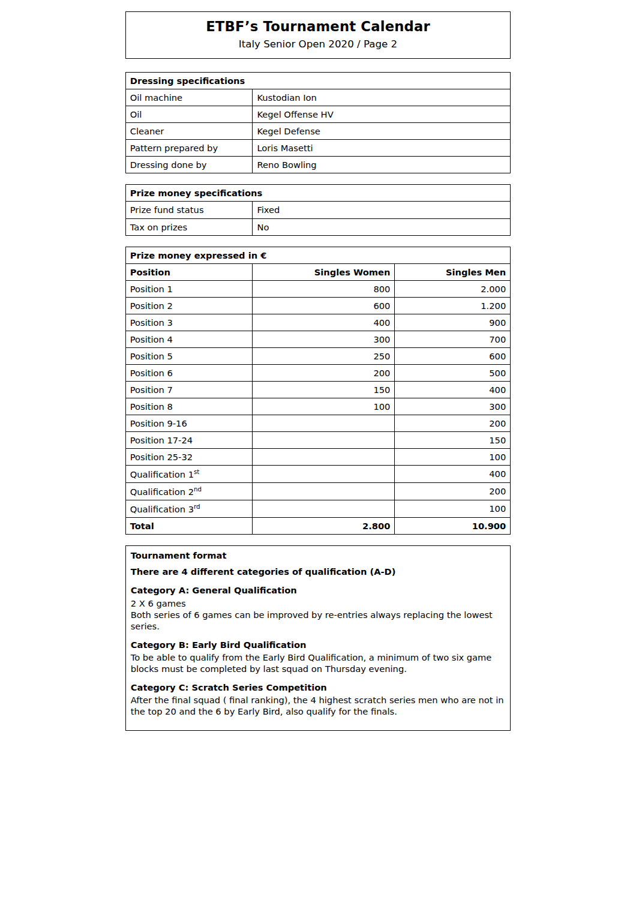ETBF’s Tournament Calendar
Italy Senior Open 2020 / Page 2
| Dressing specifications |
| --- |
| Oil machine | Kustodian Ion |
| Oil | Kegel Offense HV |
| Cleaner | Kegel Defense |
| Pattern prepared by | Loris Masetti |
| Dressing done by | Reno Bowling |
| Prize money specifications |
| --- |
| Prize fund status | Fixed |
| Tax on prizes | No |
| Prize money expressed in € |
| --- |
| Position | Singles Women | Singles Men |
| Position 1 | 800 | 2.000 |
| Position 2 | 600 | 1.200 |
| Position 3 | 400 | 900 |
| Position 4 | 300 | 700 |
| Position 5 | 250 | 600 |
| Position 6 | 200 | 500 |
| Position 7 | 150 | 400 |
| Position 8 | 100 | 300 |
| Position 9-16 | | 200 |
| Position 17-24 | | 150 |
| Position 25-32 | | 100 |
| Qualification 1 st | | 400 |
| Qualification 2 nd | | 200 |
| Qualification 3 rd | | 100 |
| Total | 2.800 | 10.900 |
Tournament format
There are 4 different categories of qualification (A-D)
Category A: General Qualification
2 X 6 games
Both series of 6 games can be improved by re-entries always replacing the lowest series.
Category B: Early Bird Qualification
To be able to qualify from the Early Bird Qualification, a minimum of two six game blocks must be completed by last squad on Thursday evening.
Category C: Scratch Series Competition
After the final squad ( final ranking), the 4 highest scratch series men who are not in the top 20 and the 6 by Early Bird, also qualify for the finals.